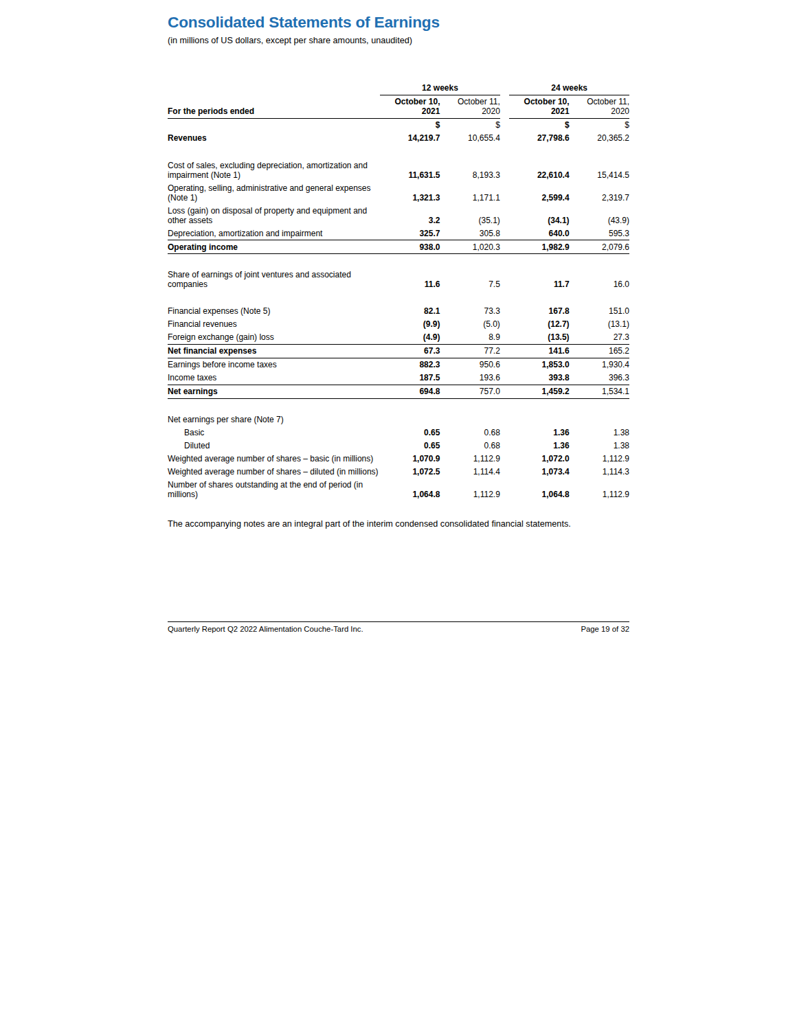Consolidated Statements of Earnings
(in millions of US dollars, except per share amounts, unaudited)
| | 12 weeks | | 24 weeks |
| For the periods ended | October 10, 2021 | October 11, 2020 | | October 10, 2021 | October 11, 2020 |
| | $ | $ | | $ | $ |
| Revenues | 14,219.7 | 10,655.4 | | 27,798.6 | 20,365.2 |
| Cost of sales, excluding depreciation, amortization and impairment (Note 1) | 11,631.5 | 8,193.3 | | 22,610.4 | 15,414.5 |
| Operating, selling, administrative and general expenses (Note 1) | 1,321.3 | 1,171.1 | | 2,599.4 | 2,319.7 |
| Loss (gain) on disposal of property and equipment and other assets | 3.2 | (35.1) | | (34.1) | (43.9) |
| Depreciation, amortization and impairment | 325.7 | 305.8 | | 640.0 | 595.3 |
| Operating income | 938.0 | 1,020.3 | | 1,982.9 | 2,079.6 |
| Share of earnings of joint ventures and associated companies | 11.6 | 7.5 | | 11.7 | 16.0 |
| Financial expenses (Note 5) | 82.1 | 73.3 | | 167.8 | 151.0 |
| Financial revenues | (9.9) | (5.0) | | (12.7) | (13.1) |
| Foreign exchange (gain) loss | (4.9) | 8.9 | | (13.5) | 27.3 |
| Net financial expenses | 67.3 | 77.2 | | 141.6 | 165.2 |
| Earnings before income taxes | 882.3 | 950.6 | | 1,853.0 | 1,930.4 |
| Income taxes | 187.5 | 193.6 | | 393.8 | 396.3 |
| Net earnings | 694.8 | 757.0 | | 1,459.2 | 1,534.1 |
| Net earnings per share (Note 7) | | | | | |
| Basic | 0.65 | 0.68 | | 1.36 | 1.38 |
| Diluted | 0.65 | 0.68 | | 1.36 | 1.38 |
| Weighted average number of shares – basic (in millions) | 1,070.9 | 1,112.9 | | 1,072.0 | 1,112.9 |
| Weighted average number of shares – diluted (in millions) | 1,072.5 | 1,114.4 | | 1,073.4 | 1,114.3 |
| Number of shares outstanding at the end of period (in millions) | 1,064.8 | 1,112.9 | | 1,064.8 | 1,112.9 |
The accompanying notes are an integral part of the interim condensed consolidated financial statements.
Quarterly Report Q2 2022 Alimentation Couche-Tard Inc. Page 19 of 32